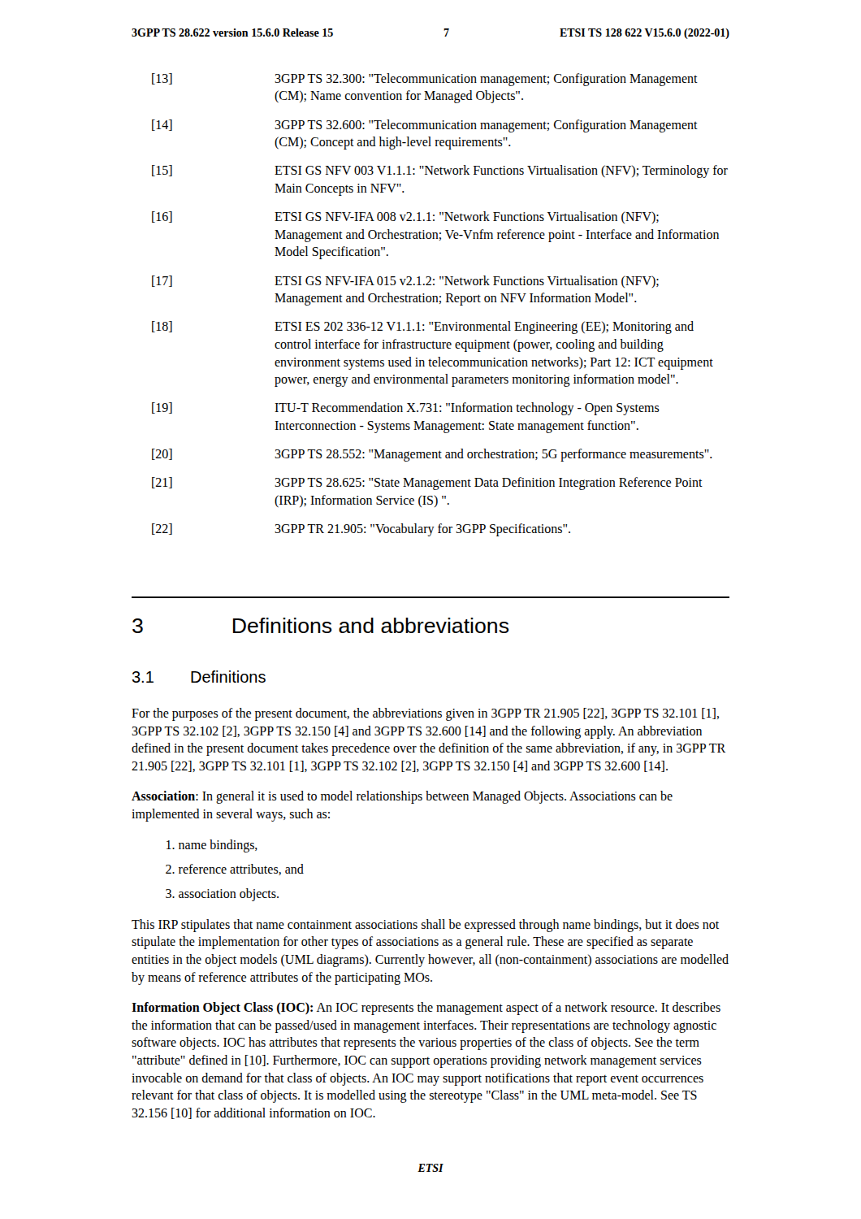3GPP TS 28.622 version 15.6.0 Release 15 7 ETSI TS 128 622 V15.6.0 (2022-01)
| [13] | 3GPP TS 32.300: "Telecommunication management; Configuration Management (CM); Name convention for Managed Objects". |
| [14] | 3GPP TS 32.600: "Telecommunication management; Configuration Management (CM); Concept and high-level requirements". |
| [15] | ETSI GS NFV 003 V1.1.1: "Network Functions Virtualisation (NFV); Terminology for Main Concepts in NFV". |
| [16] | ETSI GS NFV-IFA 008 v2.1.1: "Network Functions Virtualisation (NFV); Management and Orchestration; Ve-Vnfm reference point - Interface and Information Model Specification". |
| [17] | ETSI GS NFV-IFA 015 v2.1.2: "Network Functions Virtualisation (NFV); Management and Orchestration; Report on NFV Information Model". |
| [18] | ETSI ES 202 336-12 V1.1.1: "Environmental Engineering (EE); Monitoring and control interface for infrastructure equipment (power, cooling and building environment systems used in telecommunication networks); Part 12: ICT equipment power, energy and environmental parameters monitoring information model". |
| [19] | ITU-T Recommendation X.731: "Information technology - Open Systems Interconnection - Systems Management: State management function". |
| [20] | 3GPP TS 28.552: "Management and orchestration; 5G performance measurements". |
| [21] | 3GPP TS 28.625: "State Management Data Definition Integration Reference Point (IRP); Information Service (IS) ". |
| [22] | 3GPP TR 21.905: "Vocabulary for 3GPP Specifications". |
3 Definitions and abbreviations
3.1 Definitions
For the purposes of the present document, the abbreviations given in 3GPP TR 21.905 [22], 3GPP TS 32.101 [1], 3GPP TS 32.102 [2], 3GPP TS 32.150 [4] and 3GPP TS 32.600 [14] and the following apply. An abbreviation defined in the present document takes precedence over the definition of the same abbreviation, if any, in 3GPP TR 21.905 [22], 3GPP TS 32.101 [1], 3GPP TS 32.102 [2], 3GPP TS 32.150 [4] and 3GPP TS 32.600 [14].
Association: In general it is used to model relationships between Managed Objects. Associations can be implemented in several ways, such as:
name bindings,
reference attributes, and
association objects.
This IRP stipulates that name containment associations shall be expressed through name bindings, but it does not stipulate the implementation for other types of associations as a general rule. These are specified as separate entities in the object models (UML diagrams). Currently however, all (non-containment) associations are modelled by means of reference attributes of the participating MOs.
Information Object Class (IOC): An IOC represents the management aspect of a network resource. It describes the information that can be passed/used in management interfaces. Their representations are technology agnostic software objects. IOC has attributes that represents the various properties of the class of objects. See the term "attribute" defined in [10]. Furthermore, IOC can support operations providing network management services invocable on demand for that class of objects. An IOC may support notifications that report event occurrences relevant for that class of objects. It is modelled using the stereotype "Class" in the UML meta-model. See TS 32.156 [10] for additional information on IOC.
ETSI